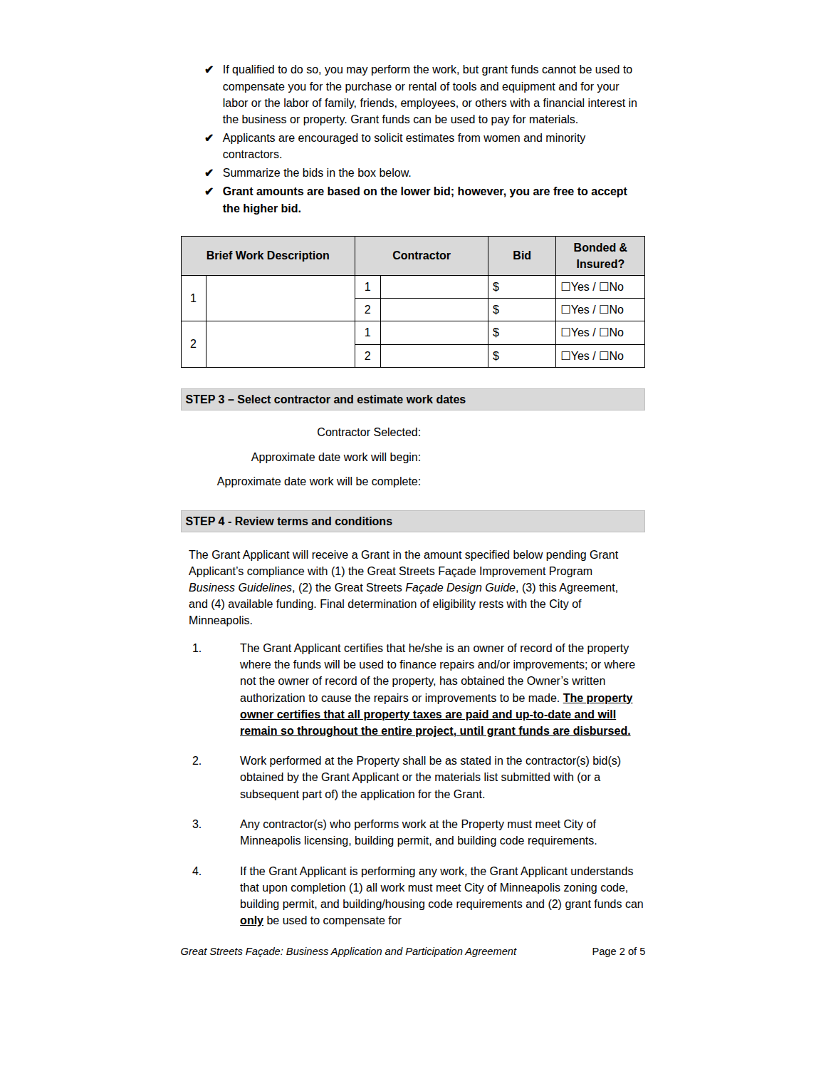If qualified to do so, you may perform the work, but grant funds cannot be used to compensate you for the purchase or rental of tools and equipment and for your labor or the labor of family, friends, employees, or others with a financial interest in the business or property. Grant funds can be used to pay for materials.
Applicants are encouraged to solicit estimates from women and minority contractors.
Summarize the bids in the box below.
Grant amounts are based on the lower bid; however, you are free to accept the higher bid.
| Brief Work Description | Contractor | Bid | Bonded & Insured? |
| --- | --- | --- | --- |
| 1 | | 1 | | $ | ☐ Yes / ☐ No |
| 2 | | $ | ☐ Yes / ☐ No |
| 2 | | 1 | | $ | ☐ Yes / ☐ No |
| 2 | | $ | ☐ Yes / ☐ No |
STEP 3 – Select contractor and estimate work dates
Contractor Selected:
Approximate date work will begin:
Approximate date work will be complete:
STEP 4 - Review terms and conditions
The Grant Applicant will receive a Grant in the amount specified below pending Grant Applicant’s compliance with (1) the Great Streets Façade Improvement Program Business Guidelines, (2) the Great Streets Façade Design Guide, (3) this Agreement, and (4) available funding. Final determination of eligibility rests with the City of Minneapolis.
The Grant Applicant certifies that he/she is an owner of record of the property where the funds will be used to finance repairs and/or improvements; or where not the owner of record of the property, has obtained the Owner’s written authorization to cause the repairs or improvements to be made. The property owner certifies that all property taxes are paid and up-to-date and will remain so throughout the entire project, until grant funds are disbursed.
Work performed at the Property shall be as stated in the contractor(s) bid(s) obtained by the Grant Applicant or the materials list submitted with (or a subsequent part of) the application for the Grant.
Any contractor(s) who performs work at the Property must meet City of Minneapolis licensing, building permit, and building code requirements.
If the Grant Applicant is performing any work, the Grant Applicant understands that upon completion (1) all work must meet City of Minneapolis zoning code, building permit, and building/housing code requirements and (2) grant funds can only be used to compensate for
Great Streets Façade: Business Application and Participation Agreement
Page 2 of 5